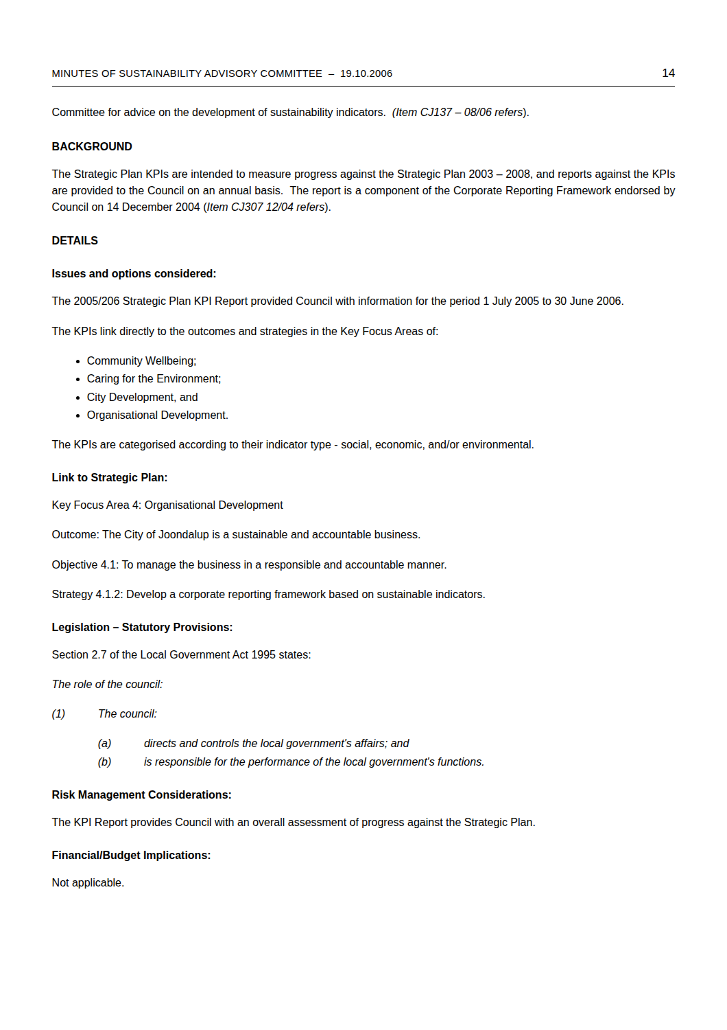Minutes of Sustainability Advisory Committee – 19.10.2006 14
Committee for advice on the development of sustainability indicators. (Item CJ137 – 08/06 refers).
Background
The Strategic Plan KPIs are intended to measure progress against the Strategic Plan 2003 – 2008, and reports against the KPIs are provided to the Council on an annual basis. The report is a component of the Corporate Reporting Framework endorsed by Council on 14 December 2004 (Item CJ307 12/04 refers).
Details
Issues and options considered:
The 2005/206 Strategic Plan KPI Report provided Council with information for the period 1 July 2005 to 30 June 2006.
The KPIs link directly to the outcomes and strategies in the Key Focus Areas of:
Community Wellbeing;
Caring for the Environment;
City Development, and
Organisational Development.
The KPIs are categorised according to their indicator type - social, economic, and/or environmental.
Link to Strategic Plan:
Key Focus Area 4: Organisational Development
Outcome: The City of Joondalup is a sustainable and accountable business.
Objective 4.1: To manage the business in a responsible and accountable manner.
Strategy 4.1.2: Develop a corporate reporting framework based on sustainable indicators.
Legislation – Statutory Provisions:
Section 2.7 of the Local Government Act 1995 states:
The role of the council:
(1) The council:
(a) directs and controls the local government's affairs; and
(b) is responsible for the performance of the local government's functions.
Risk Management Considerations:
The KPI Report provides Council with an overall assessment of progress against the Strategic Plan.
Financial/Budget Implications:
Not applicable.